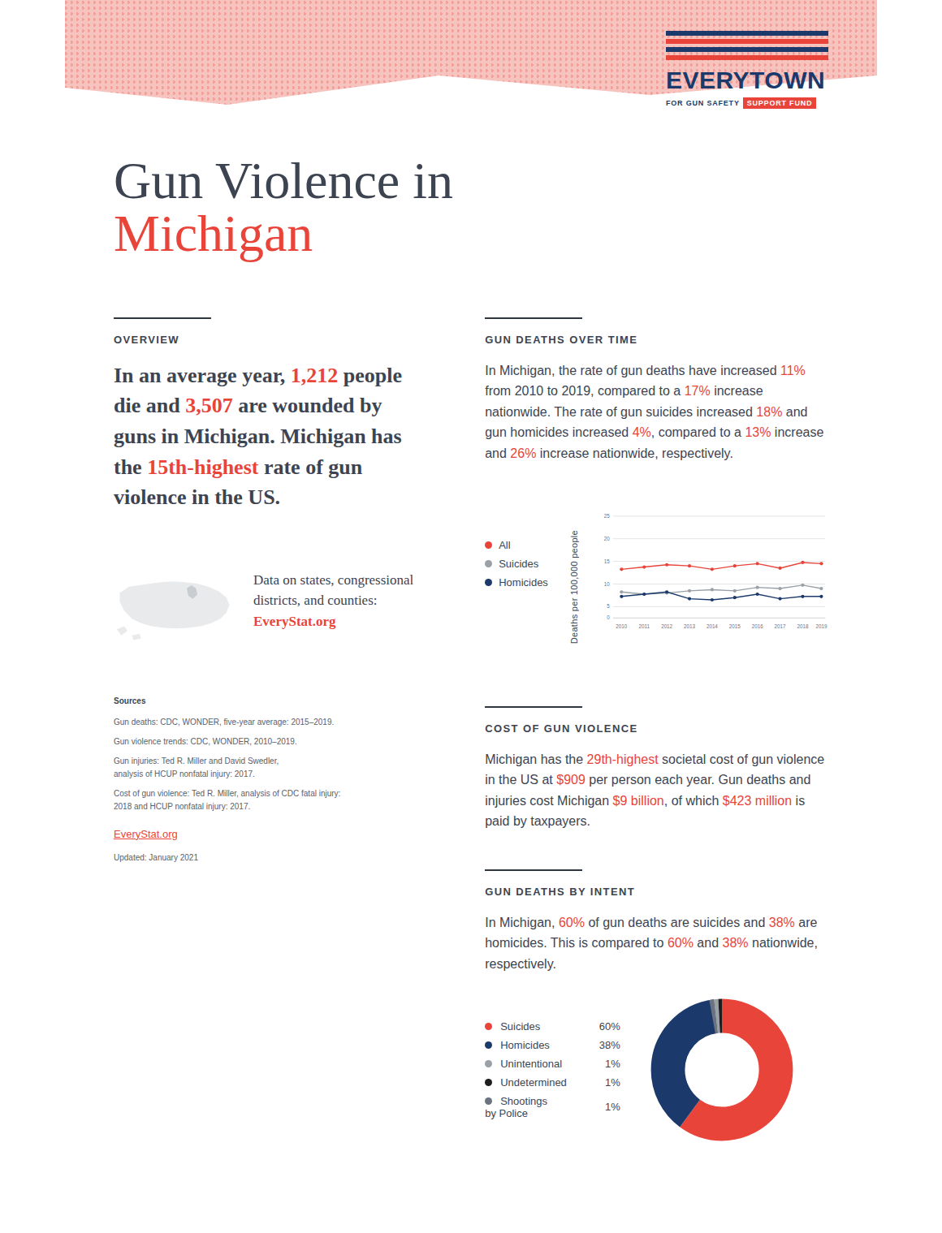EVERYTOWN
FOR GUN SAFETYSUPPORT FUND
Gun Violence in Michigan
Overview
In an average year, 1,212 people die and 3,507 are wounded by guns in Michigan. Michigan has the 15th-highest rate of gun violence in the US.
Data on states, congressional districts, and counties:
EveryStat.org
Sources
Gun deaths: CDC, WONDER, five-year average: 2015–2019.
Gun violence trends: CDC, WONDER, 2010–2019.
Gun injuries: Ted R. Miller and David Swedler,
analysis of HCUP nonfatal injury: 2017.
Cost of gun violence: Ted R. Miller, analysis of CDC fatal injury:
2018 and HCUP nonfatal injury: 2017.
EveryStat.org
Updated: January 2021
Gun Deaths Over Time
In Michigan, the rate of gun deaths have increased 11% from 2010 to 2019, compared to a 17% increase nationwide. The rate of gun suicides increased 18% and gun homicides increased 4%, compared to a 13% increase and 26% increase nationwide, respectively.
All
Suicides
Homicides
Deaths per 100,000 people
25 20 15 10 5 0 2010 2011 2012 2013 2014 2015 2016 2017 2018 2019
Cost of Gun Violence
Michigan has the 29th-highest societal cost of gun violence in the US at $909 per person each year. Gun deaths and injuries cost Michigan $9 billion, of which $423 million is paid by taxpayers.
Gun Deaths by Intent
In Michigan, 60% of gun deaths are suicides and 38% are homicides. This is compared to 60% and 38% nationwide, respectively.
| Suicides | 60% |
| Homicides | 38% |
| Unintentional | 1% |
| Undetermined | 1% |
| Shootings by Police | 1% |